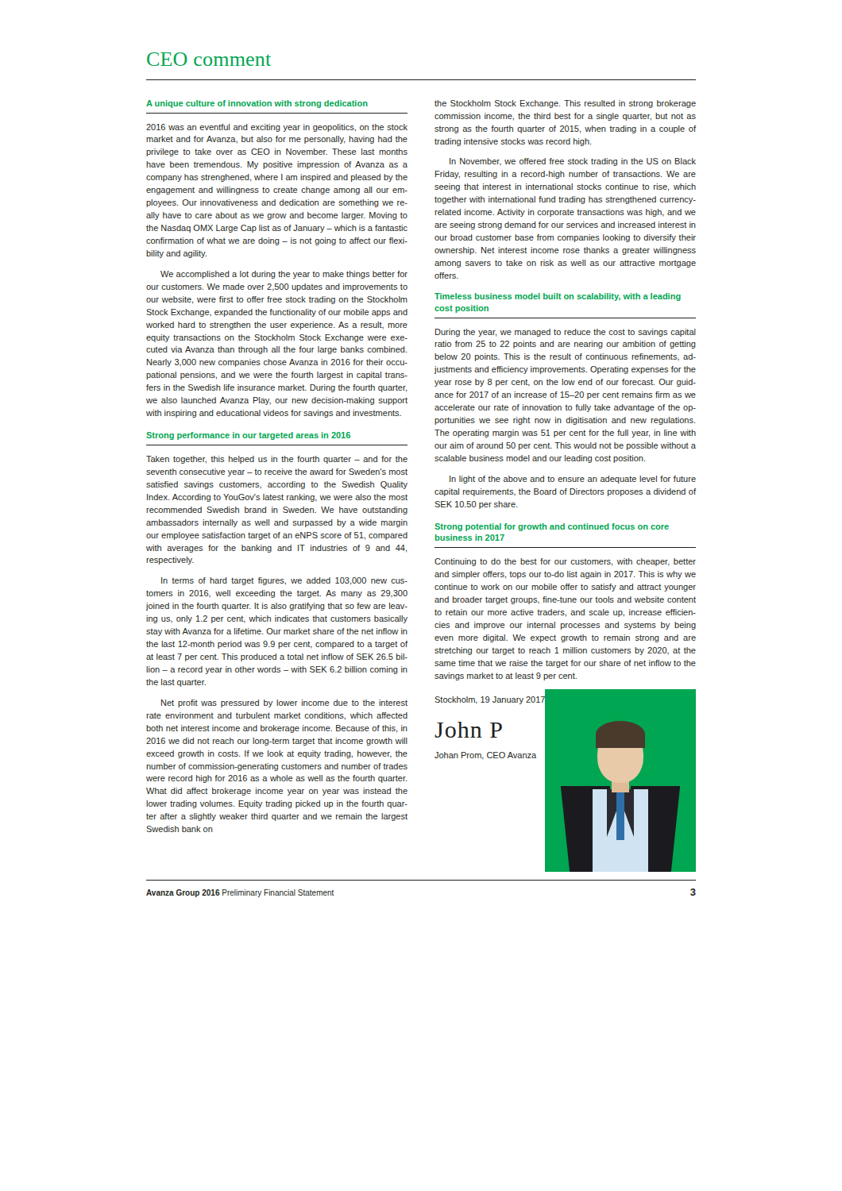CEO comment
A unique culture of innovation with strong dedication
2016 was an eventful and exciting year in geopolitics, on the stock market and for Avanza, but also for me personally, having had the privilege to take over as CEO in November. These last months have been tremendous. My positive impression of Avanza as a company has strenghened, where I am inspired and pleased by the engagement and willingness to create change among all our employees. Our innovativeness and dedication are something we really have to care about as we grow and become larger. Moving to the Nasdaq OMX Large Cap list as of January – which is a fantastic confirmation of what we are doing – is not going to affect our flexibility and agility.
We accomplished a lot during the year to make things better for our customers. We made over 2,500 updates and improvements to our website, were first to offer free stock trading on the Stockholm Stock Exchange, expanded the functionality of our mobile apps and worked hard to strengthen the user experience. As a result, more equity transactions on the Stockholm Stock Exchange were executed via Avanza than through all the four large banks combined. Nearly 3,000 new companies chose Avanza in 2016 for their occupational pensions, and we were the fourth largest in capital transfers in the Swedish life insurance market. During the fourth quarter, we also launched Avanza Play, our new decision-making support with inspiring and educational videos for savings and investments.
Strong performance in our targeted areas in 2016
Taken together, this helped us in the fourth quarter – and for the seventh consecutive year – to receive the award for Sweden's most satisfied savings customers, according to the Swedish Quality Index. According to YouGov's latest ranking, we were also the most recommended Swedish brand in Sweden. We have outstanding ambassadors internally as well and surpassed by a wide margin our employee satisfaction target of an eNPS score of 51, compared with averages for the banking and IT industries of 9 and 44, respectively.
In terms of hard target figures, we added 103,000 new customers in 2016, well exceeding the target. As many as 29,300 joined in the fourth quarter. It is also gratifying that so few are leaving us, only 1.2 per cent, which indicates that customers basically stay with Avanza for a lifetime. Our market share of the net inflow in the last 12-month period was 9.9 per cent, compared to a target of at least 7 per cent. This produced a total net inflow of SEK 26.5 billion – a record year in other words – with SEK 6.2 billion coming in the last quarter.
Net profit was pressured by lower income due to the interest rate environment and turbulent market conditions, which affected both net interest income and brokerage income. Because of this, in 2016 we did not reach our long-term target that income growth will exceed growth in costs. If we look at equity trading, however, the number of commission-generating customers and number of trades were record high for 2016 as a whole as well as the fourth quarter. What did affect brokerage income year on year was instead the lower trading volumes. Equity trading picked up in the fourth quarter after a slightly weaker third quarter and we remain the largest Swedish bank on
the Stockholm Stock Exchange. This resulted in strong brokerage commission income, the third best for a single quarter, but not as strong as the fourth quarter of 2015, when trading in a couple of trading intensive stocks was record high.
In November, we offered free stock trading in the US on Black Friday, resulting in a record-high number of transactions. We are seeing that interest in international stocks continue to rise, which together with international fund trading has strengthened currency-related income. Activity in corporate transactions was high, and we are seeing strong demand for our services and increased interest in our broad customer base from companies looking to diversify their ownership. Net interest income rose thanks a greater willingness among savers to take on risk as well as our attractive mortgage offers.
Timeless business model built on scalability, with a leading cost position
During the year, we managed to reduce the cost to savings capital ratio from 25 to 22 points and are nearing our ambition of getting below 20 points. This is the result of continuous refinements, adjustments and efficiency improvements. Operating expenses for the year rose by 8 per cent, on the low end of our forecast. Our guidance for 2017 of an increase of 15–20 per cent remains firm as we accelerate our rate of innovation to fully take advantage of the opportunities we see right now in digitisation and new regulations. The operating margin was 51 per cent for the full year, in line with our aim of around 50 per cent. This would not be possible without a scalable business model and our leading cost position.
In light of the above and to ensure an adequate level for future capital requirements, the Board of Directors proposes a dividend of SEK 10.50 per share.
Strong potential for growth and continued focus on core business in 2017
Continuing to do the best for our customers, with cheaper, better and simpler offers, tops our to-do list again in 2017. This is why we continue to work on our mobile offer to satisfy and attract younger and broader target groups, fine-tune our tools and website content to retain our more active traders, and scale up, increase efficiencies and improve our internal processes and systems by being even more digital. We expect growth to remain strong and are stretching our target to reach 1 million customers by 2020, at the same time that we raise the target for our share of net inflow to the savings market to at least 9 per cent.
Stockholm, 19 January 2017
John P
Johan Prom, CEO Avanza
Avanza Group 2016 Preliminary Financial Statement
3